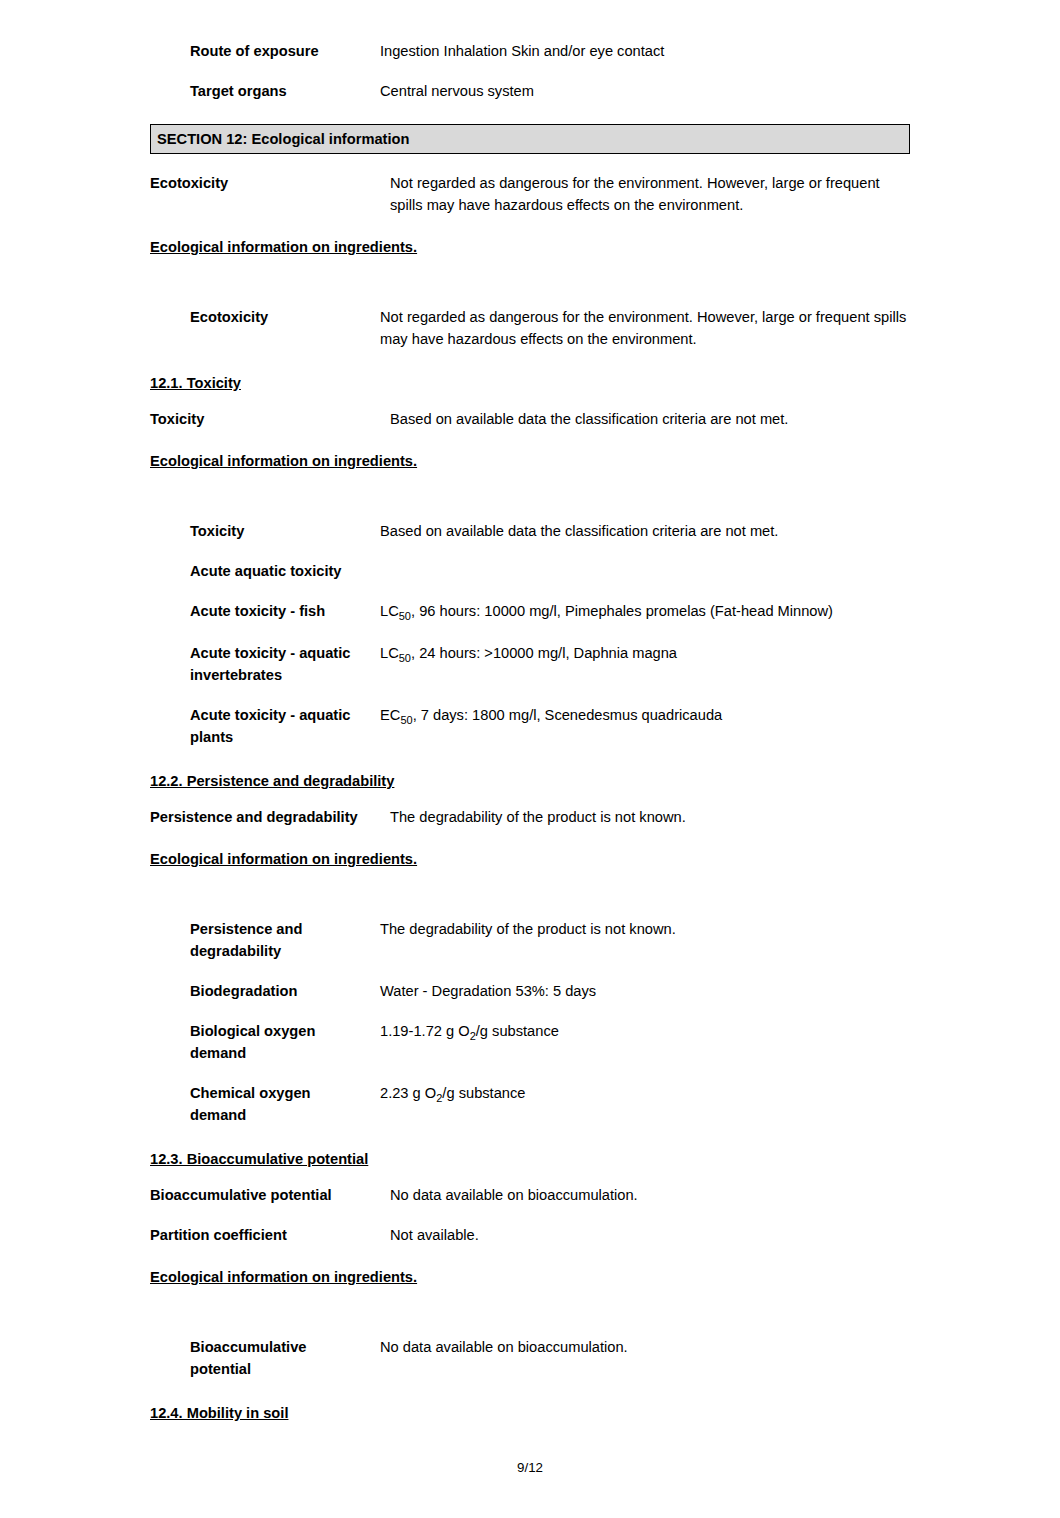Route of exposure
Ingestion Inhalation Skin and/or eye contact
Target organs
Central nervous system
SECTION 12: Ecological information
Ecotoxicity
Not regarded as dangerous for the environment. However, large or frequent spills may have hazardous effects on the environment.
Ecological information on ingredients.
Ecotoxicity
Not regarded as dangerous for the environment. However, large or frequent spills may have hazardous effects on the environment.
12.1. Toxicity
Toxicity
Based on available data the classification criteria are not met.
Ecological information on ingredients.
Toxicity
Based on available data the classification criteria are not met.
Acute aquatic toxicity
Acute toxicity - fish
LC50, 96 hours: 10000 mg/l, Pimephales promelas (Fat-head Minnow)
Acute toxicity - aquatic invertebrates
LC50, 24 hours: >10000 mg/l, Daphnia magna
Acute toxicity - aquatic plants
EC50, 7 days: 1800 mg/l, Scenedesmus quadricauda
12.2. Persistence and degradability
Persistence and degradability
The degradability of the product is not known.
Ecological information on ingredients.
Persistence and degradability
The degradability of the product is not known.
Biodegradation
Water - Degradation 53%: 5 days
Biological oxygen demand
1.19-1.72 g O2/g substance
Chemical oxygen demand
2.23 g O2/g substance
12.3. Bioaccumulative potential
Bioaccumulative potential
No data available on bioaccumulation.
Partition coefficient
Not available.
Ecological information on ingredients.
Bioaccumulative potential
No data available on bioaccumulation.
12.4. Mobility in soil
9/12